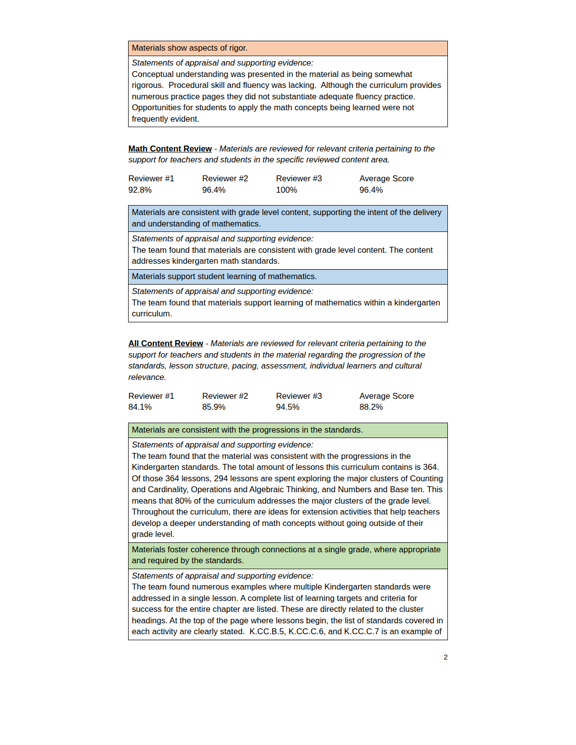| Materials show aspects of rigor. |
| Statements of appraisal and supporting evidence: Conceptual understanding was presented in the material as being somewhat rigorous. Procedural skill and fluency was lacking. Although the curriculum provides numerous practice pages they did not substantiate adequate fluency practice. Opportunities for students to apply the math concepts being learned were not frequently evident. |
Math Content Review - Materials are reviewed for relevant criteria pertaining to the support for teachers and students in the specific reviewed content area.
| Reviewer #1 | Reviewer #2 | Reviewer #3 | Average Score |
| 92.8% | 96.4% | 100% | 96.4% |
| Materials are consistent with grade level content, supporting the intent of the delivery and understanding of mathematics. |
| Statements of appraisal and supporting evidence: The team found that materials are consistent with grade level content. The content addresses kindergarten math standards. |
| Materials support student learning of mathematics. |
| Statements of appraisal and supporting evidence: The team found that materials support learning of mathematics within a kindergarten curriculum. |
All Content Review - Materials are reviewed for relevant criteria pertaining to the support for teachers and students in the material regarding the progression of the standards, lesson structure, pacing, assessment, individual learners and cultural relevance.
| Reviewer #1 | Reviewer #2 | Reviewer #3 | Average Score |
| 84.1% | 85.9% | 94.5% | 88.2% |
| Materials are consistent with the progressions in the standards. |
| Statements of appraisal and supporting evidence: The team found that the material was consistent with the progressions in the Kindergarten standards. The total amount of lessons this curriculum contains is 364. Of those 364 lessons, 294 lessons are spent exploring the major clusters of Counting and Cardinality, Operations and Algebraic Thinking, and Numbers and Base ten. This means that 80% of the curriculum addresses the major clusters of the grade level. Throughout the curriculum, there are ideas for extension activities that help teachers develop a deeper understanding of math concepts without going outside of their grade level. |
| Materials foster coherence through connections at a single grade, where appropriate and required by the standards. |
| Statements of appraisal and supporting evidence: The team found numerous examples where multiple Kindergarten standards were addressed in a single lesson. A complete list of learning targets and criteria for success for the entire chapter are listed. These are directly related to the cluster headings. At the top of the page where lessons begin, the list of standards covered in each activity are clearly stated. K.CC.B.5, K.CC.C.6, and K.CC.C.7 is an example of |
2